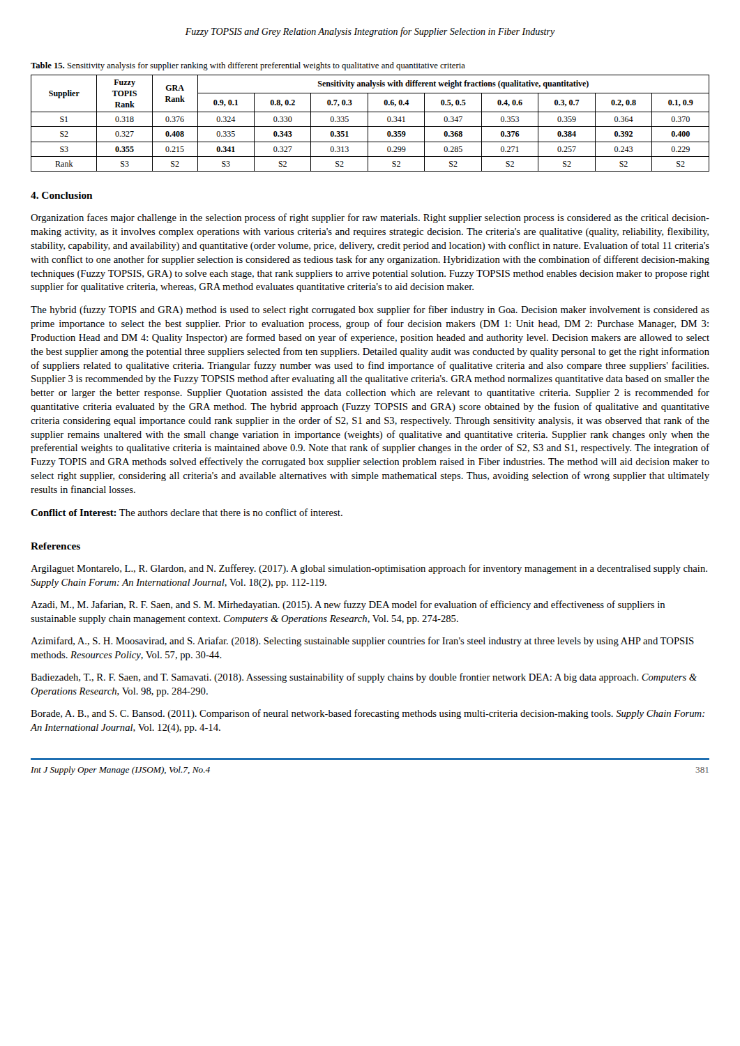Fuzzy TOPSIS and Grey Relation Analysis Integration for Supplier Selection in Fiber Industry
Table 15. Sensitivity analysis for supplier ranking with different preferential weights to qualitative and quantitative criteria
| Supplier | Fuzzy TOPIS Rank | GRA Rank | Sensitivity analysis with different weight fractions (qualitative, quantitative) |
| --- | --- | --- | --- |
| 0.9, 0.1 | 0.8, 0.2 | 0.7, 0.3 | 0.6, 0.4 | 0.5, 0.5 | 0.4, 0.6 | 0.3, 0.7 | 0.2, 0.8 | 0.1, 0.9 |
| S1 | 0.318 | 0.376 | 0.324 | 0.330 | 0.335 | 0.341 | 0.347 | 0.353 | 0.359 | 0.364 | 0.370 |
| S2 | 0.327 | 0.408 | 0.335 | 0.343 | 0.351 | 0.359 | 0.368 | 0.376 | 0.384 | 0.392 | 0.400 |
| S3 | 0.355 | 0.215 | 0.341 | 0.327 | 0.313 | 0.299 | 0.285 | 0.271 | 0.257 | 0.243 | 0.229 |
| Rank | S3 | S2 | S3 | S2 | S2 | S2 | S2 | S2 | S2 | S2 | S2 |
4. Conclusion
Organization faces major challenge in the selection process of right supplier for raw materials. Right supplier selection process is considered as the critical decision-making activity, as it involves complex operations with various criteria's and requires strategic decision. The criteria's are qualitative (quality, reliability, flexibility, stability, capability, and availability) and quantitative (order volume, price, delivery, credit period and location) with conflict in nature. Evaluation of total 11 criteria's with conflict to one another for supplier selection is considered as tedious task for any organization. Hybridization with the combination of different decision-making techniques (Fuzzy TOPSIS, GRA) to solve each stage, that rank suppliers to arrive potential solution. Fuzzy TOPSIS method enables decision maker to propose right supplier for qualitative criteria, whereas, GRA method evaluates quantitative criteria's to aid decision maker.
The hybrid (fuzzy TOPIS and GRA) method is used to select right corrugated box supplier for fiber industry in Goa. Decision maker involvement is considered as prime importance to select the best supplier. Prior to evaluation process, group of four decision makers (DM 1: Unit head, DM 2: Purchase Manager, DM 3: Production Head and DM 4: Quality Inspector) are formed based on year of experience, position headed and authority level. Decision makers are allowed to select the best supplier among the potential three suppliers selected from ten suppliers. Detailed quality audit was conducted by quality personal to get the right information of suppliers related to qualitative criteria. Triangular fuzzy number was used to find importance of qualitative criteria and also compare three suppliers' facilities. Supplier 3 is recommended by the Fuzzy TOPSIS method after evaluating all the qualitative criteria's. GRA method normalizes quantitative data based on smaller the better or larger the better response. Supplier Quotation assisted the data collection which are relevant to quantitative criteria. Supplier 2 is recommended for quantitative criteria evaluated by the GRA method. The hybrid approach (Fuzzy TOPSIS and GRA) score obtained by the fusion of qualitative and quantitative criteria considering equal importance could rank supplier in the order of S2, S1 and S3, respectively. Through sensitivity analysis, it was observed that rank of the supplier remains unaltered with the small change variation in importance (weights) of qualitative and quantitative criteria. Supplier rank changes only when the preferential weights to qualitative criteria is maintained above 0.9. Note that rank of supplier changes in the order of S2, S3 and S1, respectively. The integration of Fuzzy TOPIS and GRA methods solved effectively the corrugated box supplier selection problem raised in Fiber industries. The method will aid decision maker to select right supplier, considering all criteria's and available alternatives with simple mathematical steps. Thus, avoiding selection of wrong supplier that ultimately results in financial losses.
Conflict of Interest: The authors declare that there is no conflict of interest.
References
Argilaguet Montarelo, L., R. Glardon, and N. Zufferey. (2017). A global simulation-optimisation approach for inventory management in a decentralised supply chain. Supply Chain Forum: An International Journal, Vol. 18(2), pp. 112-119.
Azadi, M., M. Jafarian, R. F. Saen, and S. M. Mirhedayatian. (2015). A new fuzzy DEA model for evaluation of efficiency and effectiveness of suppliers in sustainable supply chain management context. Computers & Operations Research, Vol. 54, pp. 274-285.
Azimifard, A., S. H. Moosavirad, and S. Ariafar. (2018). Selecting sustainable supplier countries for Iran's steel industry at three levels by using AHP and TOPSIS methods. Resources Policy, Vol. 57, pp. 30-44.
Badiezadeh, T., R. F. Saen, and T. Samavati. (2018). Assessing sustainability of supply chains by double frontier network DEA: A big data approach. Computers & Operations Research, Vol. 98, pp. 284-290.
Borade, A. B., and S. C. Bansod. (2011). Comparison of neural network-based forecasting methods using multi-criteria decision-making tools. Supply Chain Forum: An International Journal, Vol. 12(4), pp. 4-14.
Int J Supply Oper Manage (IJSOM), Vol.7, No.4 381